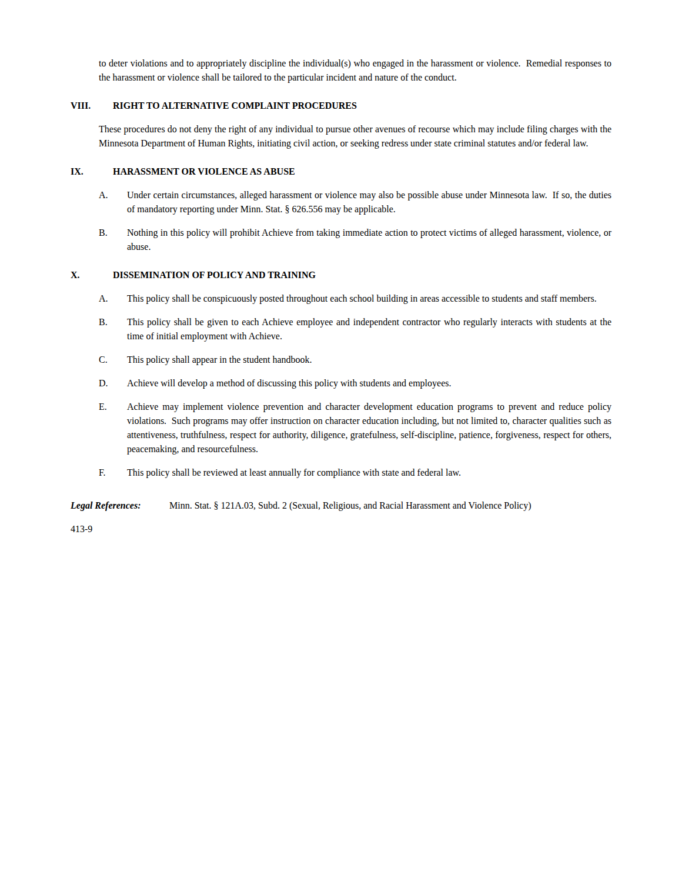to deter violations and to appropriately discipline the individual(s) who engaged in the harassment or violence. Remedial responses to the harassment or violence shall be tailored to the particular incident and nature of the conduct.
VIII.
Right to Alternative Complaint Procedures
These procedures do not deny the right of any individual to pursue other avenues of recourse which may include filing charges with the Minnesota Department of Human Rights, initiating civil action, or seeking redress under state criminal statutes and/or federal law.
IX.
Harassment or Violence as Abuse
A.
Under certain circumstances, alleged harassment or violence may also be possible abuse under Minnesota law. If so, the duties of mandatory reporting under Minn. Stat. § 626.556 may be applicable.
B.
Nothing in this policy will prohibit Achieve from taking immediate action to protect victims of alleged harassment, violence, or abuse.
X.
Dissemination of Policy and Training
A.
This policy shall be conspicuously posted throughout each school building in areas accessible to students and staff members.
B.
This policy shall be given to each Achieve employee and independent contractor who regularly interacts with students at the time of initial employment with Achieve.
C.
This policy shall appear in the student handbook.
D.
Achieve will develop a method of discussing this policy with students and employees.
E.
Achieve may implement violence prevention and character development education programs to prevent and reduce policy violations. Such programs may offer instruction on character education including, but not limited to, character qualities such as attentiveness, truthfulness, respect for authority, diligence, gratefulness, self-discipline, patience, forgiveness, respect for others, peacemaking, and resourcefulness.
F.
This policy shall be reviewed at least annually for compliance with state and federal law.
Legal References:
Minn. Stat. § 121A.03, Subd. 2 (Sexual, Religious, and Racial Harassment and Violence Policy)
413-9